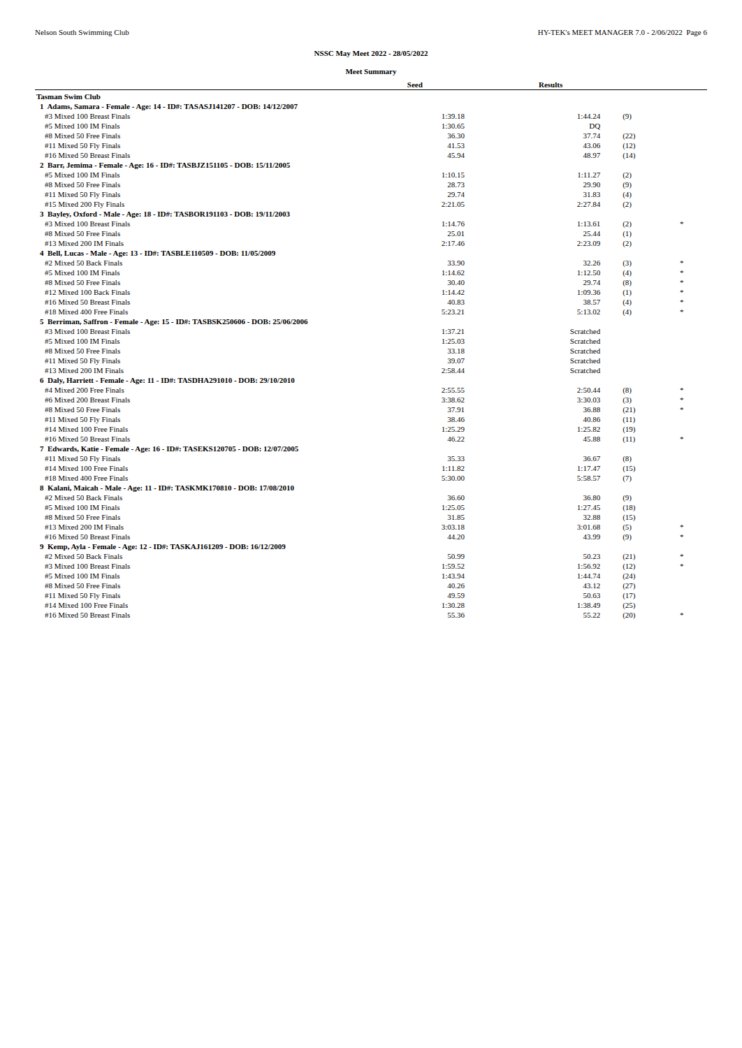Nelson South Swimming Club
HY-TEK's MEET MANAGER 7.0 - 2/06/2022 Page 6
NSSC May Meet 2022 - 28/05/2022
Meet Summary
| | Seed | Results | | |
| --- | --- | --- | --- | --- |
| Tasman Swim Club |
| 1 Adams, Samara - Female - Age: 14 - ID#: TASASJ141207 - DOB: 14/12/2007 |
| #3 Mixed 100 Breast Finals | 1:39.18 | 1:44.24 | (9) | |
| #5 Mixed 100 IM Finals | 1:30.65 | DQ | | |
| #8 Mixed 50 Free Finals | 36.30 | 37.74 | (22) | |
| #11 Mixed 50 Fly Finals | 41.53 | 43.06 | (12) | |
| #16 Mixed 50 Breast Finals | 45.94 | 48.97 | (14) | |
| 2 Barr, Jemima - Female - Age: 16 - ID#: TASBJZ151105 - DOB: 15/11/2005 |
| #5 Mixed 100 IM Finals | 1:10.15 | 1:11.27 | (2) | |
| #8 Mixed 50 Free Finals | 28.73 | 29.90 | (9) | |
| #11 Mixed 50 Fly Finals | 29.74 | 31.83 | (4) | |
| #15 Mixed 200 Fly Finals | 2:21.05 | 2:27.84 | (2) | |
| 3 Bayley, Oxford - Male - Age: 18 - ID#: TASBOR191103 - DOB: 19/11/2003 |
| #3 Mixed 100 Breast Finals | 1:14.76 | 1:13.61 | (2) | * |
| #8 Mixed 50 Free Finals | 25.01 | 25.44 | (1) | |
| #13 Mixed 200 IM Finals | 2:17.46 | 2:23.09 | (2) | |
| 4 Bell, Lucas - Male - Age: 13 - ID#: TASBLE110509 - DOB: 11/05/2009 |
| #2 Mixed 50 Back Finals | 33.90 | 32.26 | (3) | * |
| #5 Mixed 100 IM Finals | 1:14.62 | 1:12.50 | (4) | * |
| #8 Mixed 50 Free Finals | 30.40 | 29.74 | (8) | * |
| #12 Mixed 100 Back Finals | 1:14.42 | 1:09.36 | (1) | * |
| #16 Mixed 50 Breast Finals | 40.83 | 38.57 | (4) | * |
| #18 Mixed 400 Free Finals | 5:23.21 | 5:13.02 | (4) | * |
| 5 Berriman, Saffron - Female - Age: 15 - ID#: TASBSK250606 - DOB: 25/06/2006 |
| #3 Mixed 100 Breast Finals | 1:37.21 | Scratched | | |
| #5 Mixed 100 IM Finals | 1:25.03 | Scratched | | |
| #8 Mixed 50 Free Finals | 33.18 | Scratched | | |
| #11 Mixed 50 Fly Finals | 39.07 | Scratched | | |
| #13 Mixed 200 IM Finals | 2:58.44 | Scratched | | |
| 6 Daly, Harriett - Female - Age: 11 - ID#: TASDHA291010 - DOB: 29/10/2010 |
| #4 Mixed 200 Free Finals | 2:55.55 | 2:50.44 | (8) | * |
| #6 Mixed 200 Breast Finals | 3:38.62 | 3:30.03 | (3) | * |
| #8 Mixed 50 Free Finals | 37.91 | 36.88 | (21) | * |
| #11 Mixed 50 Fly Finals | 38.46 | 40.86 | (11) | |
| #14 Mixed 100 Free Finals | 1:25.29 | 1:25.82 | (19) | |
| #16 Mixed 50 Breast Finals | 46.22 | 45.88 | (11) | * |
| 7 Edwards, Katie - Female - Age: 16 - ID#: TASEKS120705 - DOB: 12/07/2005 |
| #11 Mixed 50 Fly Finals | 35.33 | 36.67 | (8) | |
| #14 Mixed 100 Free Finals | 1:11.82 | 1:17.47 | (15) | |
| #18 Mixed 400 Free Finals | 5:30.00 | 5:58.57 | (7) | |
| 8 Kalani, Maicah - Male - Age: 11 - ID#: TASKMK170810 - DOB: 17/08/2010 |
| #2 Mixed 50 Back Finals | 36.60 | 36.80 | (9) | |
| #5 Mixed 100 IM Finals | 1:25.05 | 1:27.45 | (18) | |
| #8 Mixed 50 Free Finals | 31.85 | 32.88 | (15) | |
| #13 Mixed 200 IM Finals | 3:03.18 | 3:01.68 | (5) | * |
| #16 Mixed 50 Breast Finals | 44.20 | 43.99 | (9) | * |
| 9 Kemp, Ayla - Female - Age: 12 - ID#: TASKAJ161209 - DOB: 16/12/2009 |
| #2 Mixed 50 Back Finals | 50.99 | 50.23 | (21) | * |
| #3 Mixed 100 Breast Finals | 1:59.52 | 1:56.92 | (12) | * |
| #5 Mixed 100 IM Finals | 1:43.94 | 1:44.74 | (24) | |
| #8 Mixed 50 Free Finals | 40.26 | 43.12 | (27) | |
| #11 Mixed 50 Fly Finals | 49.59 | 50.63 | (17) | |
| #14 Mixed 100 Free Finals | 1:30.28 | 1:38.49 | (25) | |
| #16 Mixed 50 Breast Finals | 55.36 | 55.22 | (20) | * |